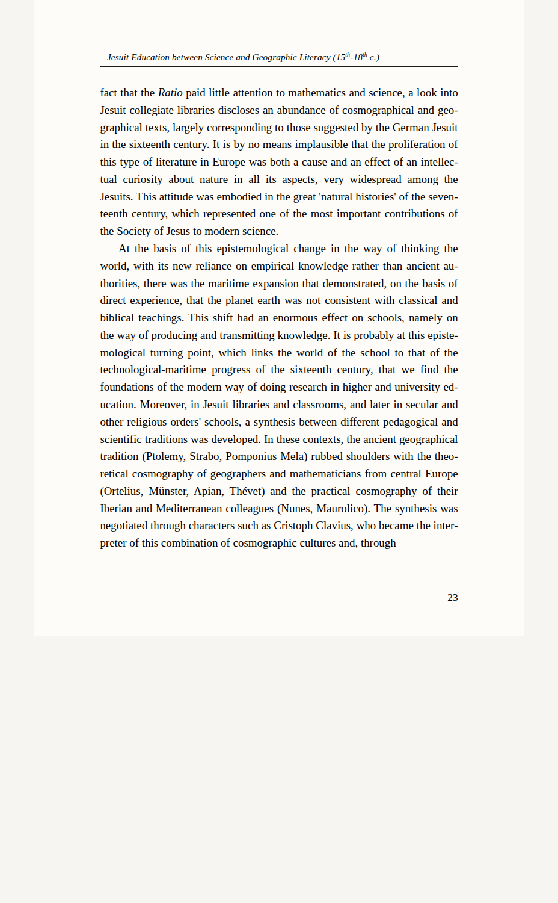Jesuit Education between Science and Geographic Literacy (15th-18th c.)
fact that the Ratio paid little attention to mathematics and science, a look into Jesuit collegiate libraries discloses an abundance of cosmographical and geographical texts, largely corresponding to those suggested by the German Jesuit in the sixteenth century. It is by no means implausible that the proliferation of this type of literature in Europe was both a cause and an effect of an intellectual curiosity about nature in all its aspects, very widespread among the Jesuits. This attitude was embodied in the great 'natural histories' of the seventeenth century, which represented one of the most important contributions of the Society of Jesus to modern science.
At the basis of this epistemological change in the way of thinking the world, with its new reliance on empirical knowledge rather than ancient authorities, there was the maritime expansion that demonstrated, on the basis of direct experience, that the planet earth was not consistent with classical and biblical teachings. This shift had an enormous effect on schools, namely on the way of producing and transmitting knowledge. It is probably at this epistemological turning point, which links the world of the school to that of the technological-maritime progress of the sixteenth century, that we find the foundations of the modern way of doing research in higher and university education. Moreover, in Jesuit libraries and classrooms, and later in secular and other religious orders' schools, a synthesis between different pedagogical and scientific traditions was developed. In these contexts, the ancient geographical tradition (Ptolemy, Strabo, Pomponius Mela) rubbed shoulders with the theoretical cosmography of geographers and mathematicians from central Europe (Ortelius, Münster, Apian, Thévet) and the practical cosmography of their Iberian and Mediterranean colleagues (Nunes, Maurolico). The synthesis was negotiated through characters such as Cristoph Clavius, who became the interpreter of this combination of cosmographic cultures and, through
23